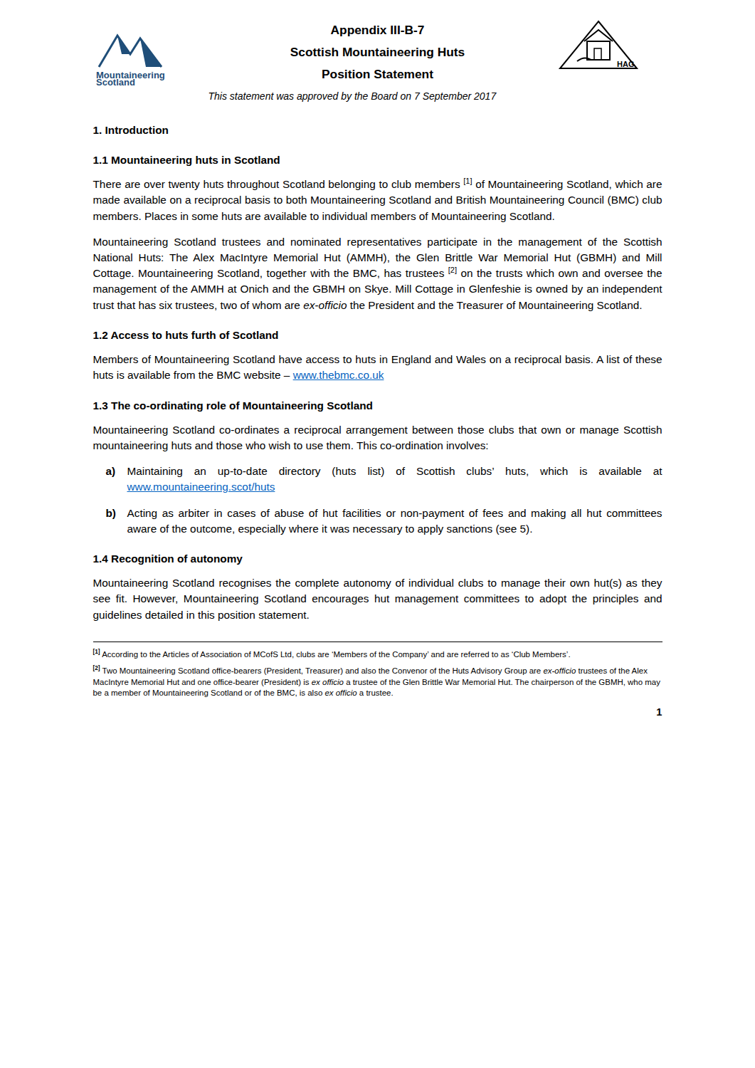Mountaineering Scotland
Appendix III-B-7
Scottish Mountaineering Huts
Position Statement
This statement was approved by the Board on 7 September 2017
HAG
1. Introduction
1.1 Mountaineering huts in Scotland
There are over twenty huts throughout Scotland belonging to club members [1] of Mountaineering Scotland, which are made available on a reciprocal basis to both Mountaineering Scotland and British Mountaineering Council (BMC) club members. Places in some huts are available to individual members of Mountaineering Scotland.
Mountaineering Scotland trustees and nominated representatives participate in the management of the Scottish National Huts: The Alex MacIntyre Memorial Hut (AMMH), the Glen Brittle War Memorial Hut (GBMH) and Mill Cottage. Mountaineering Scotland, together with the BMC, has trustees [2] on the trusts which own and oversee the management of the AMMH at Onich and the GBMH on Skye. Mill Cottage in Glenfeshie is owned by an independent trust that has six trustees, two of whom are ex-officio the President and the Treasurer of Mountaineering Scotland.
1.2 Access to huts furth of Scotland
Members of Mountaineering Scotland have access to huts in England and Wales on a reciprocal basis. A list of these huts is available from the BMC website – www.thebmc.co.uk
1.3 The co-ordinating role of Mountaineering Scotland
Mountaineering Scotland co-ordinates a reciprocal arrangement between those clubs that own or manage Scottish mountaineering huts and those who wish to use them. This co-ordination involves:
a) Maintaining an up-to-date directory (huts list) of Scottish clubs’ huts, which is available at www.mountaineering.scot/huts
b) Acting as arbiter in cases of abuse of hut facilities or non-payment of fees and making all hut committees aware of the outcome, especially where it was necessary to apply sanctions (see 5).
1.4 Recognition of autonomy
Mountaineering Scotland recognises the complete autonomy of individual clubs to manage their own hut(s) as they see fit. However, Mountaineering Scotland encourages hut management committees to adopt the principles and guidelines detailed in this position statement.
[1] According to the Articles of Association of MCofS Ltd, clubs are ‘Members of the Company’ and are referred to as ‘Club Members’.
[2] Two Mountaineering Scotland office-bearers (President, Treasurer) and also the Convenor of the Huts Advisory Group are ex-officio trustees of the Alex MacIntyre Memorial Hut and one office-bearer (President) is ex officio a trustee of the Glen Brittle War Memorial Hut. The chairperson of the GBMH, who may be a member of Mountaineering Scotland or of the BMC, is also ex officio a trustee.
1